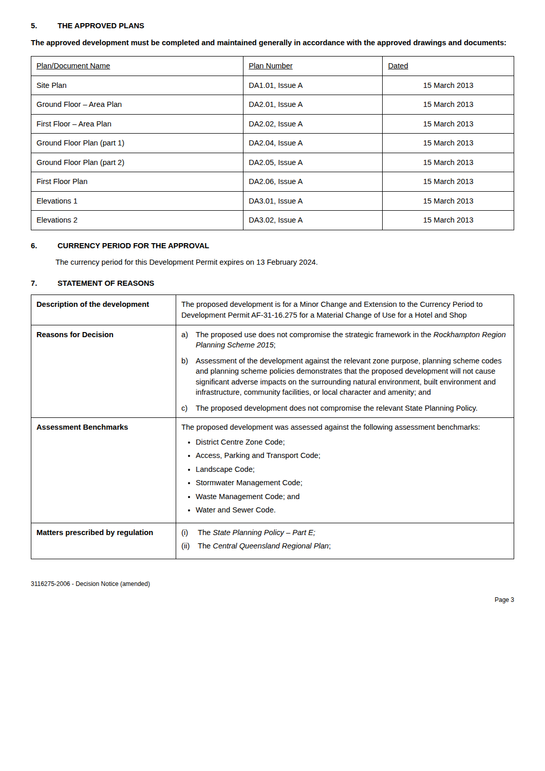5. THE APPROVED PLANS
The approved development must be completed and maintained generally in accordance with the approved drawings and documents:
| Plan/Document Name | Plan Number | Dated |
| --- | --- | --- |
| Site Plan | DA1.01, Issue A | 15 March 2013 |
| Ground Floor – Area Plan | DA2.01, Issue A | 15 March 2013 |
| First Floor – Area Plan | DA2.02, Issue A | 15 March 2013 |
| Ground Floor Plan (part 1) | DA2.04, Issue A | 15 March 2013 |
| Ground Floor Plan (part 2) | DA2.05, Issue A | 15 March 2013 |
| First Floor Plan | DA2.06, Issue A | 15 March 2013 |
| Elevations 1 | DA3.01, Issue A | 15 March 2013 |
| Elevations 2 | DA3.02, Issue A | 15 March 2013 |
6. CURRENCY PERIOD FOR THE APPROVAL
The currency period for this Development Permit expires on 13 February 2024.
7. STATEMENT OF REASONS
| Description of the development | The proposed development is for a Minor Change and Extension to the Currency Period to Development Permit AF-31-16.275 for a Material Change of Use for a Hotel and Shop |
| Reasons for Decision | a) The proposed use does not compromise the strategic framework in the Rockhampton Region Planning Scheme 2015 ; b) Assessment of the development against the relevant zone purpose, planning scheme codes and planning scheme policies demonstrates that the proposed development will not cause significant adverse impacts on the surrounding natural environment, built environment and infrastructure, community facilities, or local character and amenity; and c) The proposed development does not compromise the relevant State Planning Policy. |
| Assessment Benchmarks | The proposed development was assessed against the following assessment benchmarks: District Centre Zone Code; Access, Parking and Transport Code; Landscape Code; Stormwater Management Code; Waste Management Code; and Water and Sewer Code. |
| Matters prescribed by regulation | (i) The State Planning Policy – Part E; (ii) The Central Queensland Regional Plan ; |
3116275-2006 - Decision Notice (amended)
Page 3